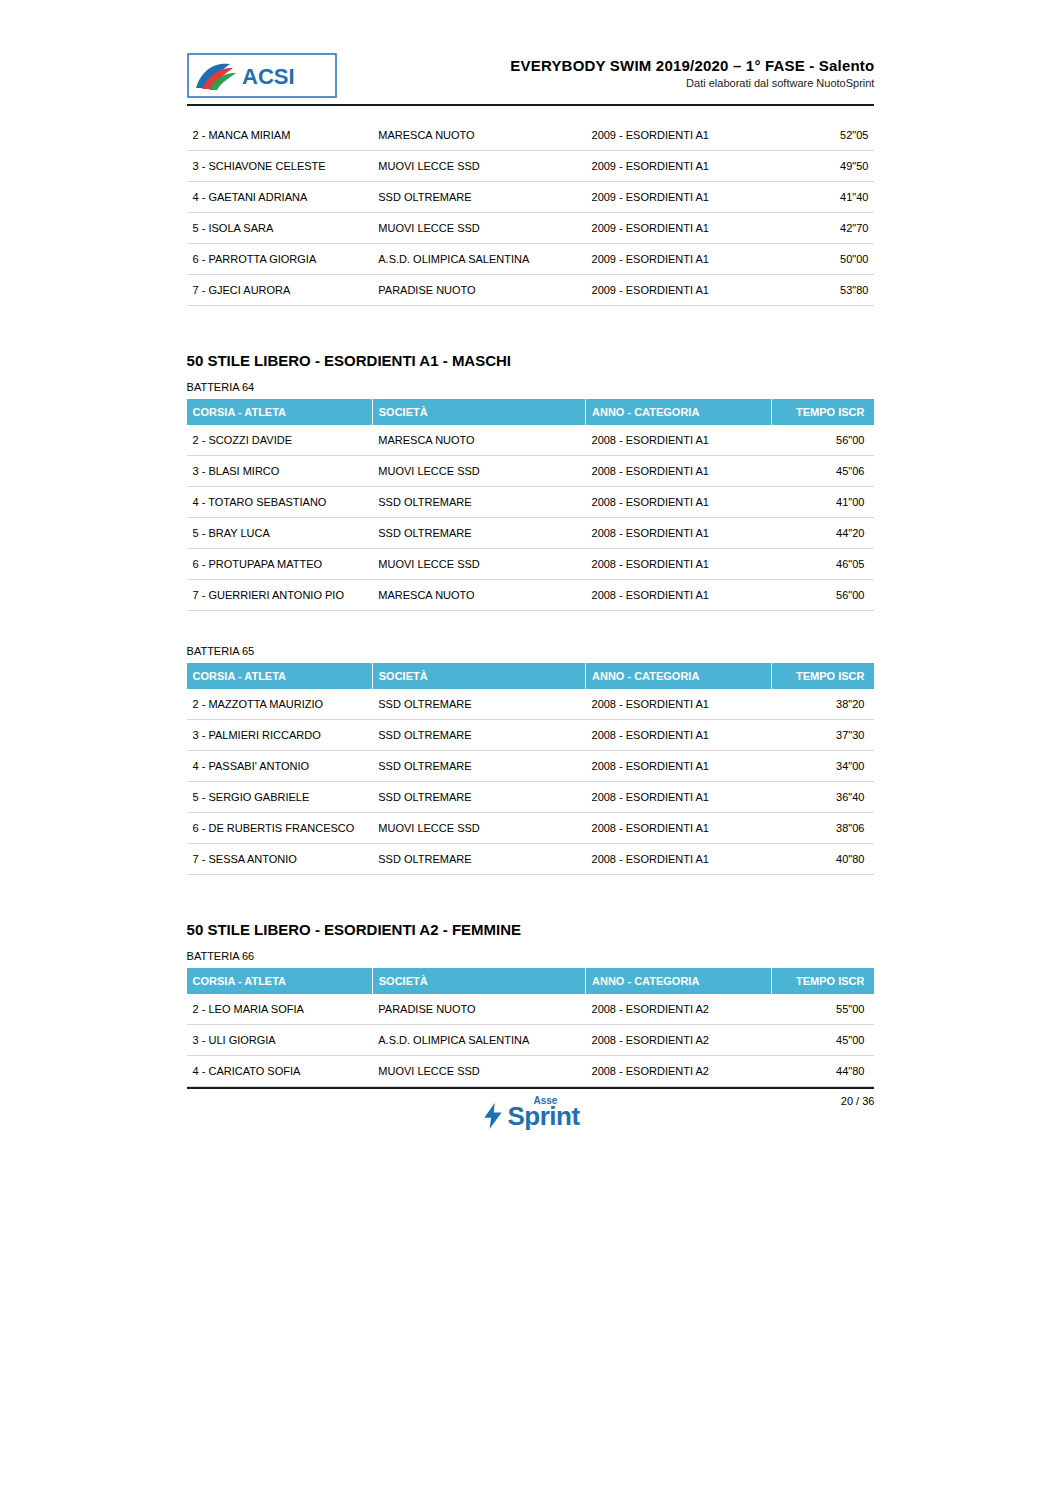ACSI
EVERYBODY SWIM 2019/2020 – 1° FASE - Salento
Dati elaborati dal software NuotoSprint
| 2 - MANCA MIRIAM | MARESCA NUOTO | 2009 - ESORDIENTI A1 | 52"05 |
| 3 - SCHIAVONE CELESTE | MUOVI LECCE SSD | 2009 - ESORDIENTI A1 | 49"50 |
| 4 - GAETANI ADRIANA | SSD OLTREMARE | 2009 - ESORDIENTI A1 | 41"40 |
| 5 - ISOLA SARA | MUOVI LECCE SSD | 2009 - ESORDIENTI A1 | 42"70 |
| 6 - PARROTTA GIORGIA | A.S.D. OLIMPICA SALENTINA | 2009 - ESORDIENTI A1 | 50"00 |
| 7 - GJECI AURORA | PARADISE NUOTO | 2009 - ESORDIENTI A1 | 53"80 |
50 STILE LIBERO - ESORDIENTI A1 - MASCHI
BATTERIA 64
| CORSIA - ATLETA | SOCIETÀ | ANNO - CATEGORIA | TEMPO ISCR |
| --- | --- | --- | --- |
| 2 - SCOZZI DAVIDE | MARESCA NUOTO | 2008 - ESORDIENTI A1 | 56"00 |
| 3 - BLASI MIRCO | MUOVI LECCE SSD | 2008 - ESORDIENTI A1 | 45"06 |
| 4 - TOTARO SEBASTIANO | SSD OLTREMARE | 2008 - ESORDIENTI A1 | 41"00 |
| 5 - BRAY LUCA | SSD OLTREMARE | 2008 - ESORDIENTI A1 | 44"20 |
| 6 - PROTUPAPA MATTEO | MUOVI LECCE SSD | 2008 - ESORDIENTI A1 | 46"05 |
| 7 - GUERRIERI ANTONIO PIO | MARESCA NUOTO | 2008 - ESORDIENTI A1 | 56"00 |
BATTERIA 65
| CORSIA - ATLETA | SOCIETÀ | ANNO - CATEGORIA | TEMPO ISCR |
| --- | --- | --- | --- |
| 2 - MAZZOTTA MAURIZIO | SSD OLTREMARE | 2008 - ESORDIENTI A1 | 38"20 |
| 3 - PALMIERI RICCARDO | SSD OLTREMARE | 2008 - ESORDIENTI A1 | 37"30 |
| 4 - PASSABI' ANTONIO | SSD OLTREMARE | 2008 - ESORDIENTI A1 | 34"00 |
| 5 - SERGIO GABRIELE | SSD OLTREMARE | 2008 - ESORDIENTI A1 | 36"40 |
| 6 - DE RUBERTIS FRANCESCO | MUOVI LECCE SSD | 2008 - ESORDIENTI A1 | 38"06 |
| 7 - SESSA ANTONIO | SSD OLTREMARE | 2008 - ESORDIENTI A1 | 40"80 |
50 STILE LIBERO - ESORDIENTI A2 - FEMMINE
BATTERIA 66
| CORSIA - ATLETA | SOCIETÀ | ANNO - CATEGORIA | TEMPO ISCR |
| --- | --- | --- | --- |
| 2 - LEO MARIA SOFIA | PARADISE NUOTO | 2008 - ESORDIENTI A2 | 55"00 |
| 3 - ULI GIORGIA | A.S.D. OLIMPICA SALENTINA | 2008 - ESORDIENTI A2 | 45"00 |
| 4 - CARICATO SOFIA | MUOVI LECCE SSD | 2008 - ESORDIENTI A2 | 44"80 |
20 / 36
Asse Sprint